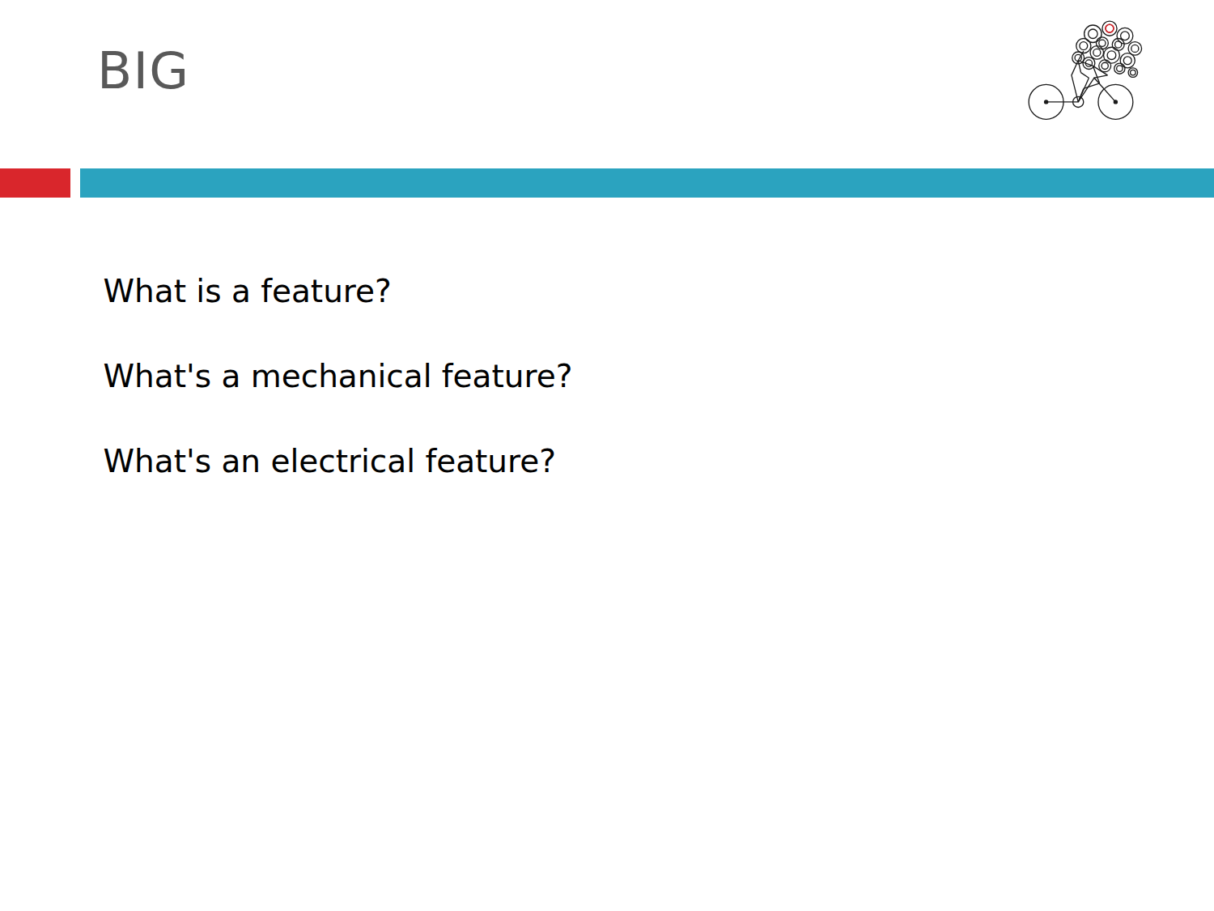BIG
What is a feature?
What's a mechanical feature?
What's an electrical feature?